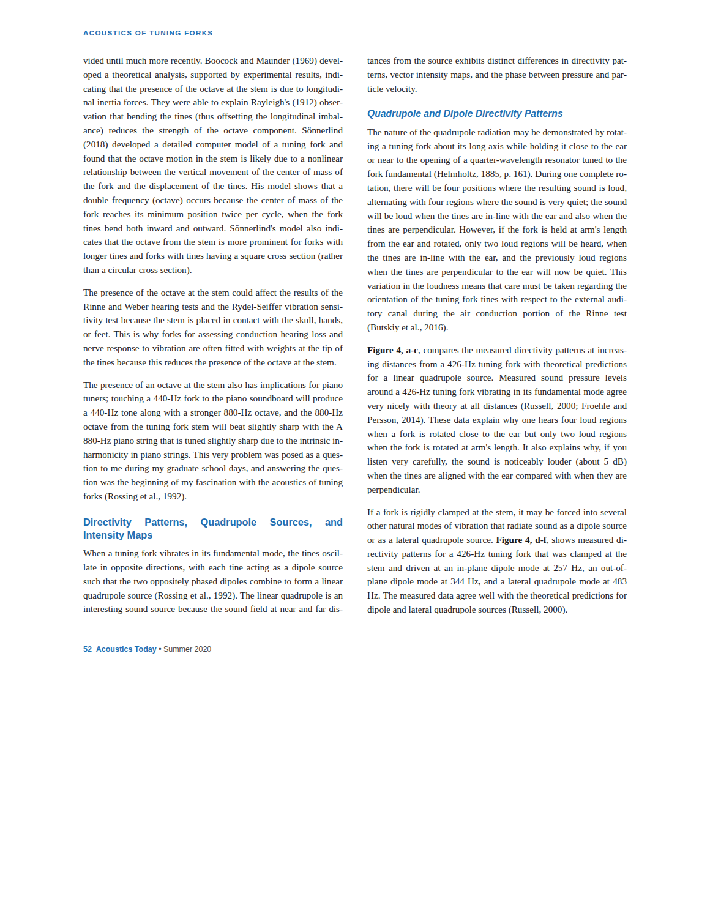Acoustics of Tuning Forks
vided until much more recently. Boocock and Maunder (1969) developed a theoretical analysis, supported by experimental results, indicating that the presence of the octave at the stem is due to longitudinal inertia forces. They were able to explain Rayleigh's (1912) observation that bending the tines (thus offsetting the longitudinal imbalance) reduces the strength of the octave component. Sönnerlind (2018) developed a detailed computer model of a tuning fork and found that the octave motion in the stem is likely due to a nonlinear relationship between the vertical movement of the center of mass of the fork and the displacement of the tines. His model shows that a double frequency (octave) occurs because the center of mass of the fork reaches its minimum position twice per cycle, when the fork tines bend both inward and outward. Sönnerlind's model also indicates that the octave from the stem is more prominent for forks with longer tines and forks with tines having a square cross section (rather than a circular cross section).
The presence of the octave at the stem could affect the results of the Rinne and Weber hearing tests and the Rydel-Seiffer vibration sensitivity test because the stem is placed in contact with the skull, hands, or feet. This is why forks for assessing conduction hearing loss and nerve response to vibration are often fitted with weights at the tip of the tines because this reduces the presence of the octave at the stem.
The presence of an octave at the stem also has implications for piano tuners; touching a 440-Hz fork to the piano soundboard will produce a 440-Hz tone along with a stronger 880-Hz octave, and the 880-Hz octave from the tuning fork stem will beat slightly sharp with the A 880-Hz piano string that is tuned slightly sharp due to the intrinsic inharmonicity in piano strings. This very problem was posed as a question to me during my graduate school days, and answering the question was the beginning of my fascination with the acoustics of tuning forks (Rossing et al., 1992).
Directivity Patterns, Quadrupole Sources, and Intensity Maps
When a tuning fork vibrates in its fundamental mode, the tines oscillate in opposite directions, with each tine acting as a dipole source such that the two oppositely phased dipoles combine to form a linear quadrupole source (Rossing et al., 1992). The linear quadrupole is an interesting sound source because the sound field at near and far distances from the source exhibits distinct differences in directivity patterns, vector intensity maps, and the phase between pressure and particle velocity.
Quadrupole and Dipole Directivity Patterns
The nature of the quadrupole radiation may be demonstrated by rotating a tuning fork about its long axis while holding it close to the ear or near to the opening of a quarter-wavelength resonator tuned to the fork fundamental (Helmholtz, 1885, p. 161). During one complete rotation, there will be four positions where the resulting sound is loud, alternating with four regions where the sound is very quiet; the sound will be loud when the tines are in-line with the ear and also when the tines are perpendicular. However, if the fork is held at arm's length from the ear and rotated, only two loud regions will be heard, when the tines are in-line with the ear, and the previously loud regions when the tines are perpendicular to the ear will now be quiet. This variation in the loudness means that care must be taken regarding the orientation of the tuning fork tines with respect to the external auditory canal during the air conduction portion of the Rinne test (Butskiy et al., 2016).
Figure 4, a-c, compares the measured directivity patterns at increasing distances from a 426-Hz tuning fork with theoretical predictions for a linear quadrupole source. Measured sound pressure levels around a 426-Hz tuning fork vibrating in its fundamental mode agree very nicely with theory at all distances (Russell, 2000; Froehle and Persson, 2014). These data explain why one hears four loud regions when a fork is rotated close to the ear but only two loud regions when the fork is rotated at arm's length. It also explains why, if you listen very carefully, the sound is noticeably louder (about 5 dB) when the tines are aligned with the ear compared with when they are perpendicular.
If a fork is rigidly clamped at the stem, it may be forced into several other natural modes of vibration that radiate sound as a dipole source or as a lateral quadrupole source. Figure 4, d-f, shows measured directivity patterns for a 426-Hz tuning fork that was clamped at the stem and driven at an in-plane dipole mode at 257 Hz, an out-of-plane dipole mode at 344 Hz, and a lateral quadrupole mode at 483 Hz. The measured data agree well with the theoretical predictions for dipole and lateral quadrupole sources (Russell, 2000).
52 Acoustics Today • Summer 2020